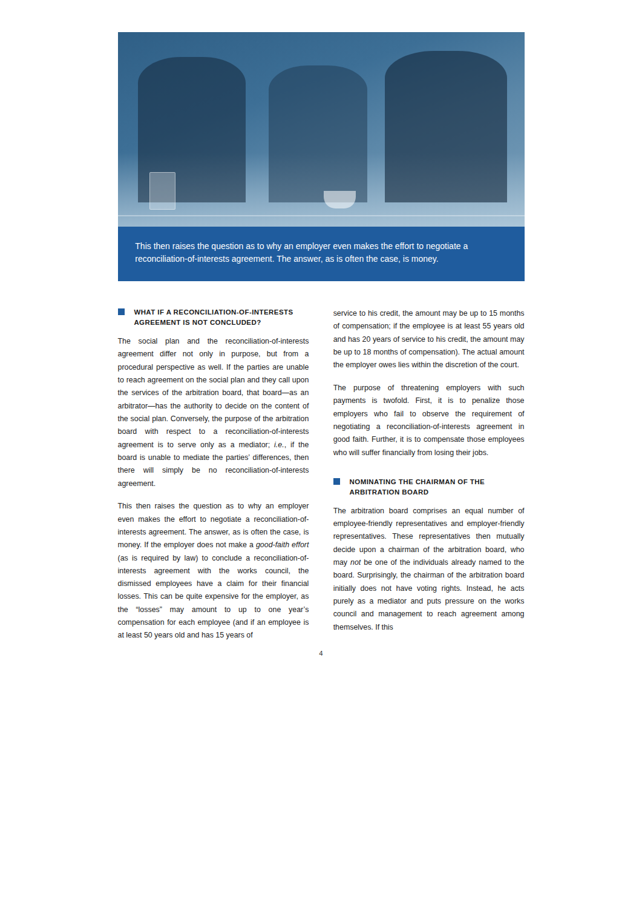This then raises the question as to why an employer even makes the effort to negotiate a reconciliation-of-interests agreement. The answer, as is often the case, is money.
What if a reconciliation-of-interests agreement is not concluded?
The social plan and the reconciliation-of-interests agreement differ not only in purpose, but from a procedural perspective as well. If the parties are unable to reach agreement on the social plan and they call upon the services of the arbitration board, that board—as an arbitrator—has the authority to decide on the content of the social plan. Conversely, the purpose of the arbitration board with respect to a reconciliation-of-interests agreement is to serve only as a mediator; i.e., if the board is unable to mediate the parties’ differences, then there will simply be no reconciliation-of-interests agreement.
This then raises the question as to why an employer even makes the effort to negotiate a reconciliation-of-interests agreement. The answer, as is often the case, is money. If the employer does not make a good-faith effort (as is required by law) to conclude a reconciliation-of-interests agreement with the works council, the dismissed employees have a claim for their financial losses. This can be quite expensive for the employer, as the “losses” may amount to up to one year’s compensation for each employee (and if an employee is at least 50 years old and has 15 years of
service to his credit, the amount may be up to 15 months of compensation; if the employee is at least 55 years old and has 20 years of service to his credit, the amount may be up to 18 months of compensation). The actual amount the employer owes lies within the discretion of the court.
The purpose of threatening employers with such payments is twofold. First, it is to penalize those employers who fail to observe the requirement of negotiating a reconciliation-of-interests agreement in good faith. Further, it is to compensate those employees who will suffer financially from losing their jobs.
Nominating the chairman of the arbitration board
The arbitration board comprises an equal number of employee-friendly representatives and employer-friendly representatives. These representatives then mutually decide upon a chairman of the arbitration board, who may not be one of the individuals already named to the board. Surprisingly, the chairman of the arbitration board initially does not have voting rights. Instead, he acts purely as a mediator and puts pressure on the works council and management to reach agreement among themselves. If this
4